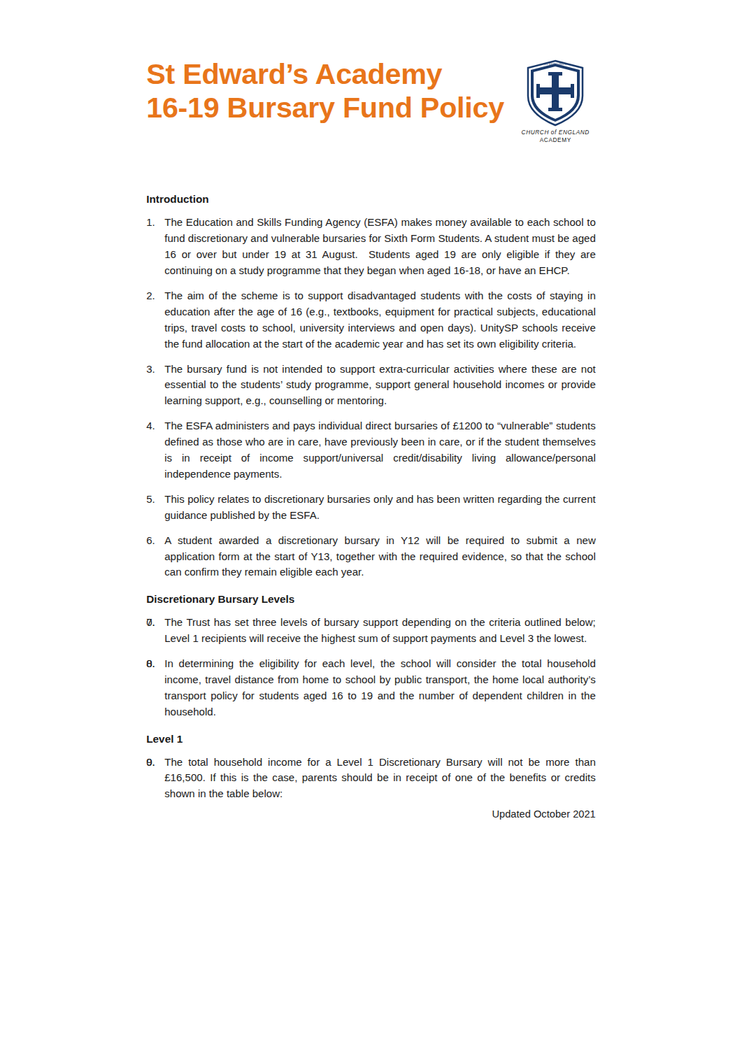St Edward’s Academy
16-19 Bursary Fund Policy
ST EDWARD'S
CHURCH of ENGLAND
ACADEMY
Introduction
The Education and Skills Funding Agency (ESFA) makes money available to each school to fund discretionary and vulnerable bursaries for Sixth Form Students. A student must be aged 16 or over but under 19 at 31 August. Students aged 19 are only eligible if they are continuing on a study programme that they began when aged 16-18, or have an EHCP.
The aim of the scheme is to support disadvantaged students with the costs of staying in education after the age of 16 (e.g., textbooks, equipment for practical subjects, educational trips, travel costs to school, university interviews and open days). UnitySP schools receive the fund allocation at the start of the academic year and has set its own eligibility criteria.
The bursary fund is not intended to support extra-curricular activities where these are not essential to the students’ study programme, support general household incomes or provide learning support, e.g., counselling or mentoring.
The ESFA administers and pays individual direct bursaries of £1200 to “vulnerable” students defined as those who are in care, have previously been in care, or if the student themselves is in receipt of income support/universal credit/disability living allowance/personal independence payments.
This policy relates to discretionary bursaries only and has been written regarding the current guidance published by the ESFA.
A student awarded a discretionary bursary in Y12 will be required to submit a new application form at the start of Y13, together with the required evidence, so that the school can confirm they remain eligible each year.
Discretionary Bursary Levels
7. The Trust has set three levels of bursary support depending on the criteria outlined below; Level 1 recipients will receive the highest sum of support payments and Level 3 the lowest.
8. In determining the eligibility for each level, the school will consider the total household income, travel distance from home to school by public transport, the home local authority’s transport policy for students aged 16 to 19 and the number of dependent children in the household.
Level 1
9. The total household income for a Level 1 Discretionary Bursary will not be more than £16,500. If this is the case, parents should be in receipt of one of the benefits or credits shown in the table below:
Updated October 2021